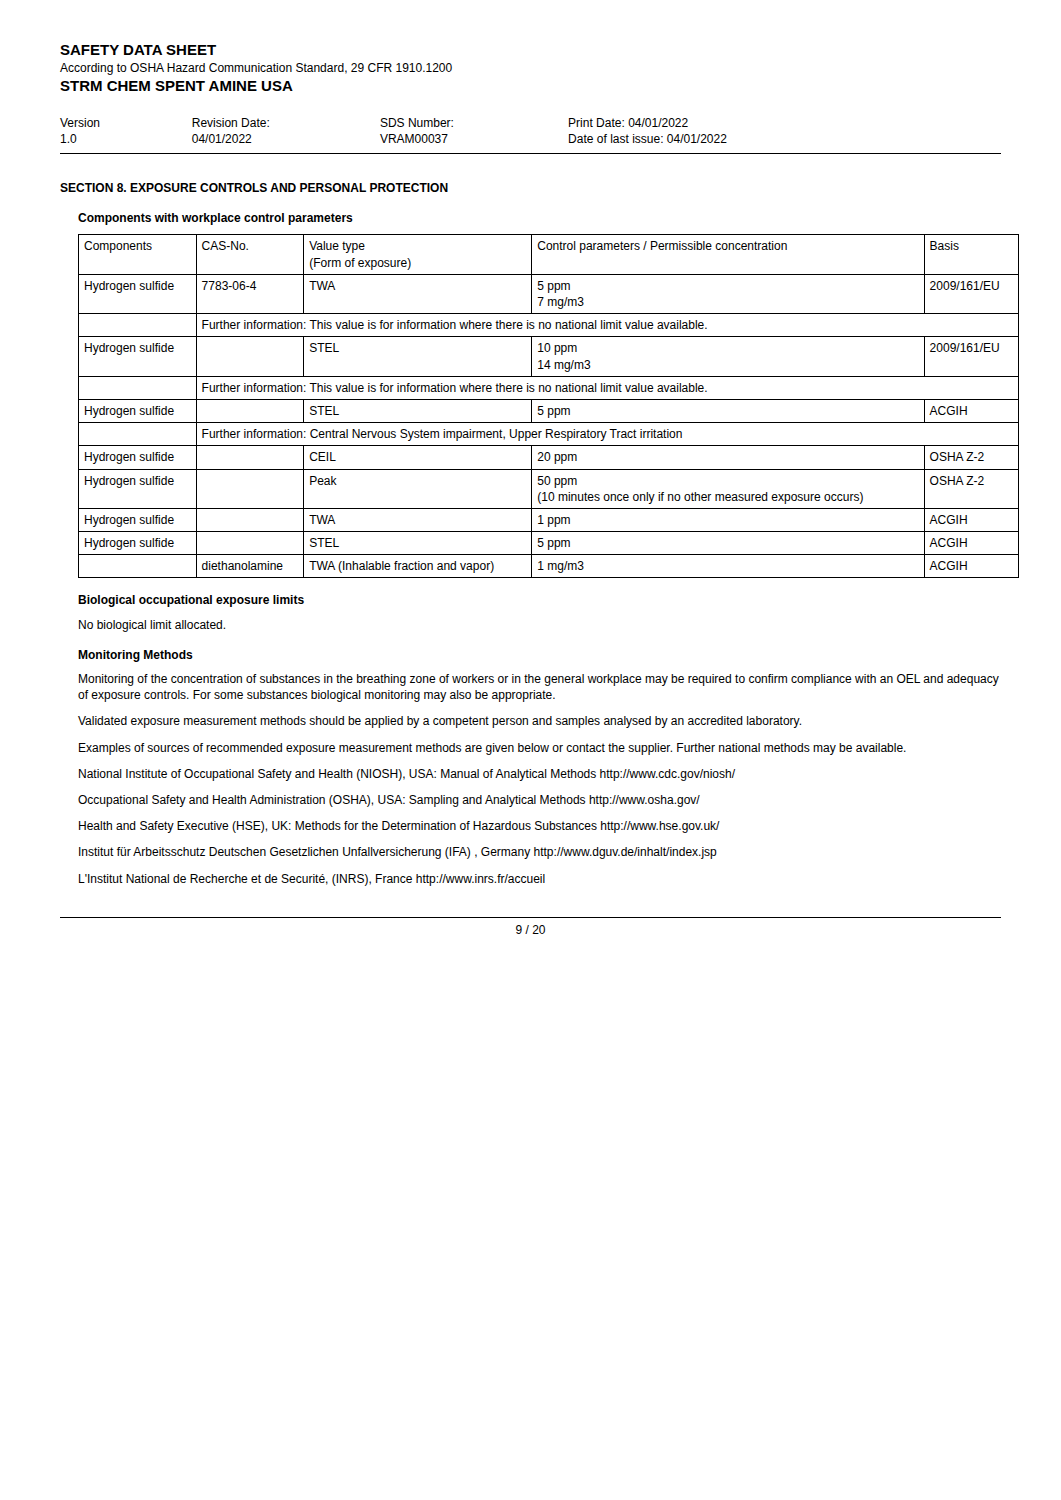SAFETY DATA SHEET
According to OSHA Hazard Communication Standard, 29 CFR 1910.1200
STRM CHEM SPENT AMINE USA
| Version 1.0 | Revision Date: 04/01/2022 | SDS Number: VRAM00037 | Print Date: 04/01/2022 Date of last issue: 04/01/2022 |
SECTION 8. EXPOSURE CONTROLS AND PERSONAL PROTECTION
Components with workplace control parameters
| Components | CAS-No. | Value type (Form of exposure) | Control parameters / Permissible concentration | Basis |
| --- | --- | --- | --- | --- |
| Hydrogen sulfide | 7783-06-4 | TWA | 5 ppm 7 mg/m3 | 2009/161/EU |
| | Further information: This value is for information where there is no national limit value available. |
| Hydrogen sulfide | | STEL | 10 ppm 14 mg/m3 | 2009/161/EU |
| | Further information: This value is for information where there is no national limit value available. |
| Hydrogen sulfide | | STEL | 5 ppm | ACGIH |
| | Further information: Central Nervous System impairment, Upper Respiratory Tract irritation |
| Hydrogen sulfide | | CEIL | 20 ppm | OSHA Z-2 |
| Hydrogen sulfide | | Peak | 50 ppm (10 minutes once only if no other measured exposure occurs) | OSHA Z-2 |
| Hydrogen sulfide | | TWA | 1 ppm | ACGIH |
| Hydrogen sulfide | | STEL | 5 ppm | ACGIH |
| | diethanolamine | TWA (Inhalable fraction and vapor) | 1 mg/m3 | ACGIH |
Biological occupational exposure limits
No biological limit allocated.
Monitoring Methods
Monitoring of the concentration of substances in the breathing zone of workers or in the general workplace may be required to confirm compliance with an OEL and adequacy of exposure controls. For some substances biological monitoring may also be appropriate.
Validated exposure measurement methods should be applied by a competent person and samples analysed by an accredited laboratory.
Examples of sources of recommended exposure measurement methods are given below or contact the supplier. Further national methods may be available.
National Institute of Occupational Safety and Health (NIOSH), USA: Manual of Analytical Methods http://www.cdc.gov/niosh/
Occupational Safety and Health Administration (OSHA), USA: Sampling and Analytical Methods http://www.osha.gov/
Health and Safety Executive (HSE), UK: Methods for the Determination of Hazardous Substances http://www.hse.gov.uk/
Institut für Arbeitsschutz Deutschen Gesetzlichen Unfallversicherung (IFA) , Germany http://www.dguv.de/inhalt/index.jsp
L'Institut National de Recherche et de Securité, (INRS), France http://www.inrs.fr/accueil
9 / 20